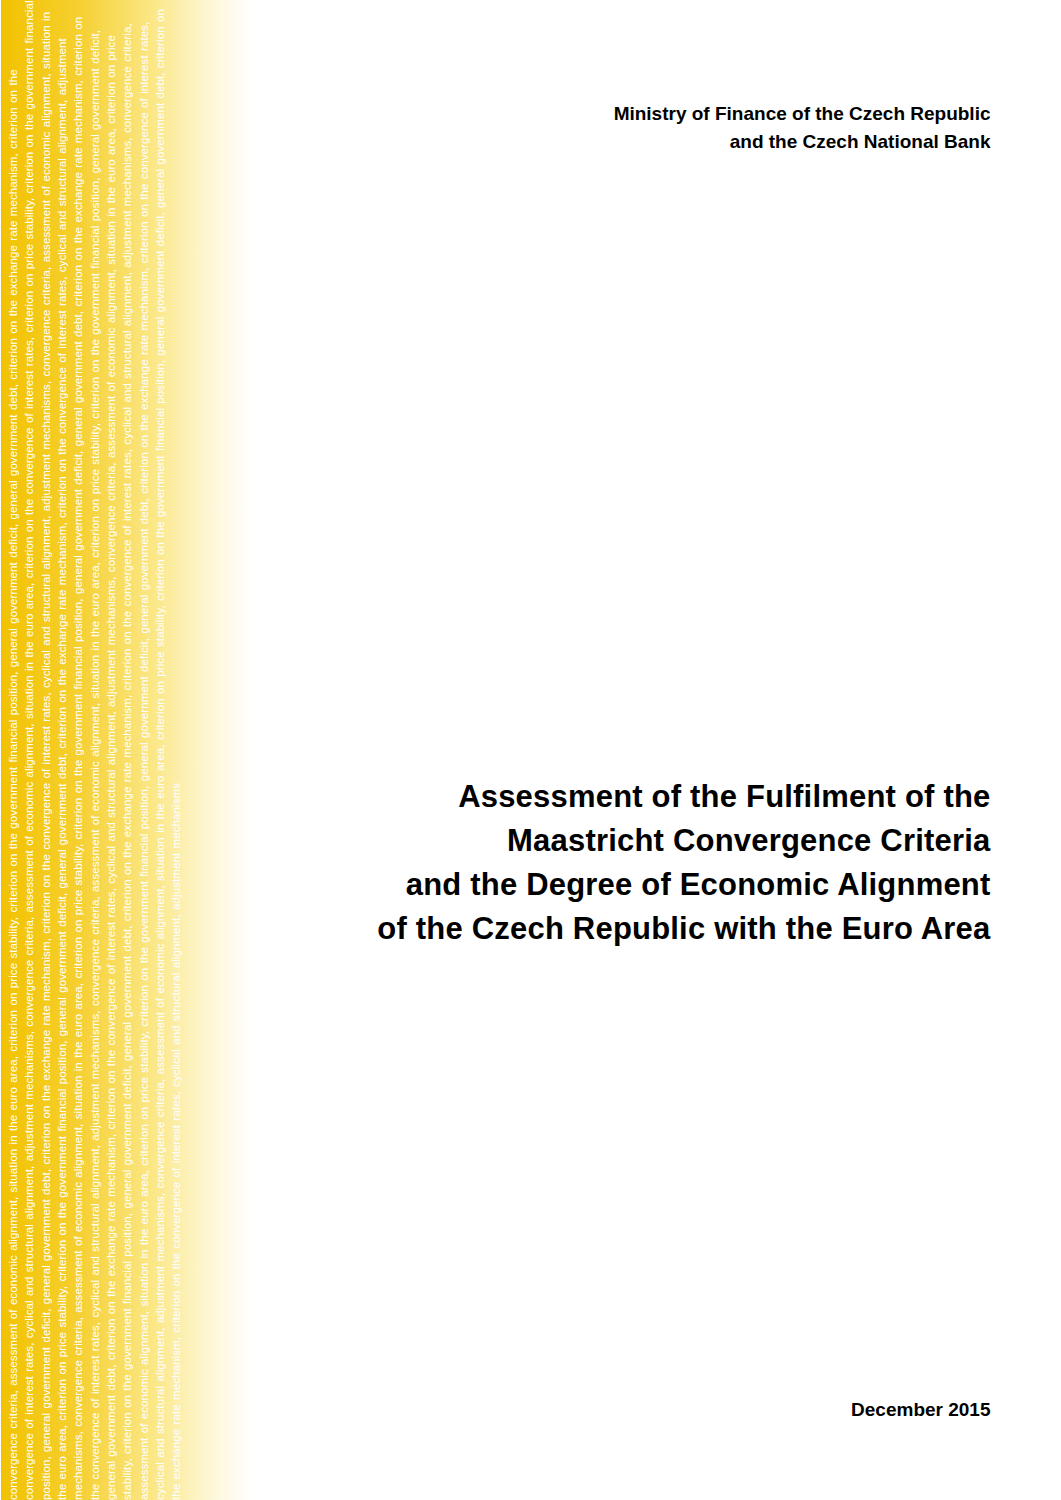convergence criteria, assessment of economic alignment, situation in the euro area, criterion on price stability, criterion on the government financial position, general government deficit, general government debt, criterion on the exchange rate mechanism, criterion on the convergence of interest rates, cyclical and structural alignment, adjustment mechanisms, convergence criteria, assessment of economic alignment, situation in the euro area, criterion on the convergence of interest rates, criterion on price stability, criterion on the government financial position, general government deficit, general government debt, criterion on the exchange rate mechanism, criterion on the convergence of interest rates, cyclical and structural alignment, adjustment mechanisms, convergence criteria, assessment of economic alignment, situation in the euro area, criterion on price stability, criterion on the government financial position, general government deficit, general government debt, criterion on the exchange rate mechanism, criterion on the convergence of interest rates, cyclical and structural alignment, adjustment mechanisms, convergence criteria, assessment of economic alignment, situation in the euro area, criterion on price stability, criterion on the government financial position, general government deficit, general government debt, criterion on the exchange rate mechanism, criterion on the convergence of interest rates, cyclical and structural alignment, adjustment mechanisms, convergence criteria, assessment of economic alignment, situation in the euro area, criterion on price stability, criterion on the government financial position, general government deficit, general government debt, criterion on the exchange rate mechanism, criterion on the convergence of interest rates, cyclical and structural alignment, adjustment mechanisms, convergence criteria, assessment of economic alignment, situation in the euro area, criterion on price stability, criterion on the government financial position, general government deficit, general government debt, criterion on the exchange rate mechanism, criterion on the convergence of interest rates, cyclical and structural alignment, adjustment mechanisms, convergence criteria, assessment of economic alignment, situation in the euro area, criterion on price stability, criterion on the government financial position, general government deficit, general government debt, criterion on the exchange rate mechanism, criterion on the convergence of interest rates, cyclical and structural alignment, adjustment mechanisms, convergence criteria, assessment of economic alignment, situation in the euro area, criterion on price stability, criterion on the government financial position, general government deficit, general government debt, criterion on the exchange rate mechanism, criterion on the convergence of interest rates, cyclical and structural alignment, adjustment mechanisms
Ministry of Finance of the Czech Republic
and the Czech National Bank
Assessment of the Fulfilment of the
Maastricht Convergence Criteria
and the Degree of Economic Alignment
of the Czech Republic with the Euro Area
December 2015